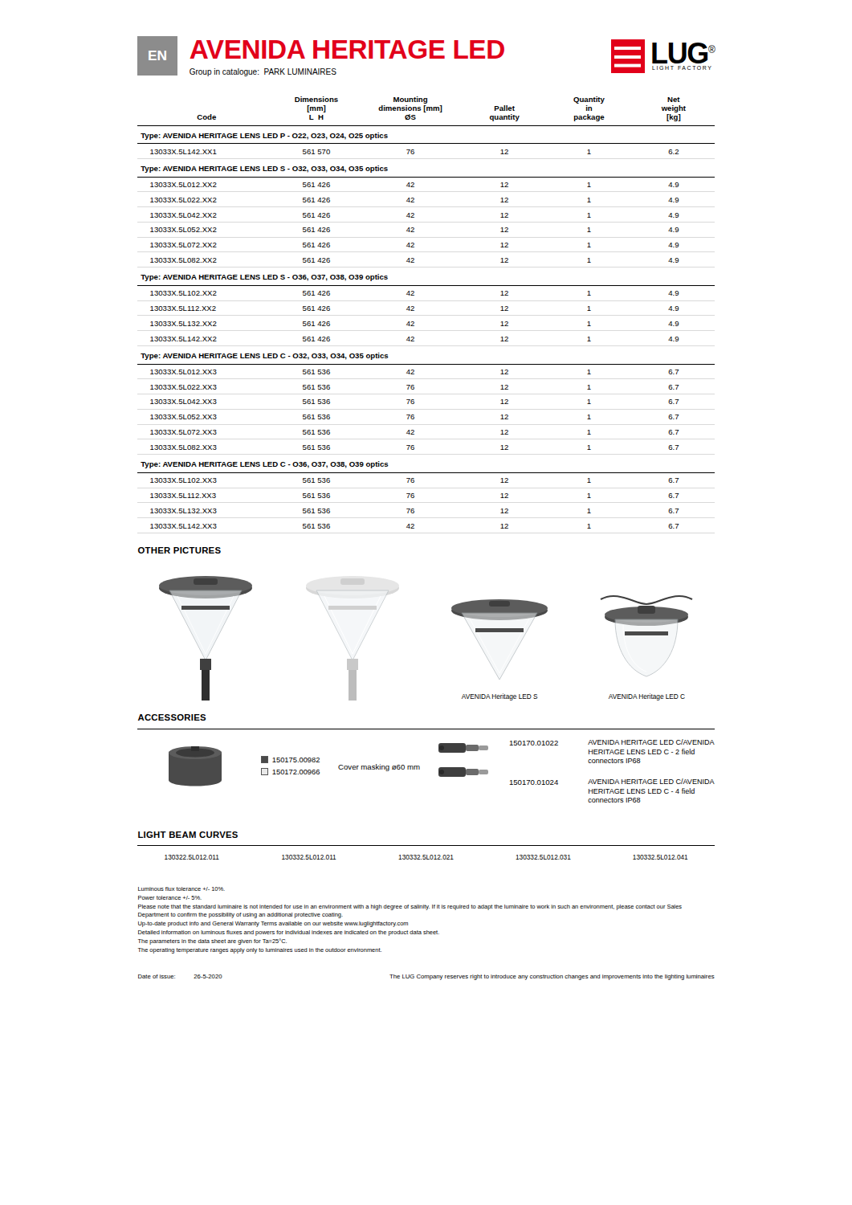EN
AVENIDA HERITAGE LED
Group in catalogue: PARK LUMINAIRES
LUG®
LIGHT FACTORY
| Code | Dimensions [mm] L H | Mounting dimensions [mm] ØS | Pallet quantity | Quantity in package | Net weight [kg] |
| --- | --- | --- | --- | --- | --- |
| Type: AVENIDA HERITAGE LENS LED P - O22, O23, O24, O25 optics |
| 13033X.5L142.XX1 | 561 570 | 76 | 12 | 1 | 6.2 |
| Type: AVENIDA HERITAGE LENS LED S - O32, O33, O34, O35 optics |
| 13033X.5L012.XX2 | 561 426 | 42 | 12 | 1 | 4.9 |
| 13033X.5L022.XX2 | 561 426 | 42 | 12 | 1 | 4.9 |
| 13033X.5L042.XX2 | 561 426 | 42 | 12 | 1 | 4.9 |
| 13033X.5L052.XX2 | 561 426 | 42 | 12 | 1 | 4.9 |
| 13033X.5L072.XX2 | 561 426 | 42 | 12 | 1 | 4.9 |
| 13033X.5L082.XX2 | 561 426 | 42 | 12 | 1 | 4.9 |
| Type: AVENIDA HERITAGE LENS LED S - O36, O37, O38, O39 optics |
| 13033X.5L102.XX2 | 561 426 | 42 | 12 | 1 | 4.9 |
| 13033X.5L112.XX2 | 561 426 | 42 | 12 | 1 | 4.9 |
| 13033X.5L132.XX2 | 561 426 | 42 | 12 | 1 | 4.9 |
| 13033X.5L142.XX2 | 561 426 | 42 | 12 | 1 | 4.9 |
| Type: AVENIDA HERITAGE LENS LED C - O32, O33, O34, O35 optics |
| 13033X.5L012.XX3 | 561 536 | 42 | 12 | 1 | 6.7 |
| 13033X.5L022.XX3 | 561 536 | 76 | 12 | 1 | 6.7 |
| 13033X.5L042.XX3 | 561 536 | 76 | 12 | 1 | 6.7 |
| 13033X.5L052.XX3 | 561 536 | 76 | 12 | 1 | 6.7 |
| 13033X.5L072.XX3 | 561 536 | 42 | 12 | 1 | 6.7 |
| 13033X.5L082.XX3 | 561 536 | 76 | 12 | 1 | 6.7 |
| Type: AVENIDA HERITAGE LENS LED C - O36, O37, O38, O39 optics |
| 13033X.5L102.XX3 | 561 536 | 76 | 12 | 1 | 6.7 |
| 13033X.5L112.XX3 | 561 536 | 76 | 12 | 1 | 6.7 |
| 13033X.5L132.XX3 | 561 536 | 76 | 12 | 1 | 6.7 |
| 13033X.5L142.XX3 | 561 536 | 42 | 12 | 1 | 6.7 |
OTHER PICTURES
AVENIDA Heritage LED S
AVENIDA Heritage LED C
ACCESSORIES
150175.00982
150172.00966
Cover masking ø60 mm
150170.01022
AVENIDA HERITAGE LED C/AVENIDA
HERITAGE LENS LED C - 2 field
connectors IP68
150170.01024
AVENIDA HERITAGE LED C/AVENIDA
HERITAGE LENS LED C - 4 field
connectors IP68
LIGHT BEAM CURVES
130322.5L012.011
130332.5L012.011
130332.5L012.021
130332.5L012.031
130332.5L012.041
Luminous flux tolerance +/- 10%.
Power tolerance +/- 5%.
Please note that the standard luminaire is not intended for use in an environment with a high degree of salinity. If it is required to adapt the luminaire to work in such an environment, please contact our Sales Department to confirm the possibility of using an additional protective coating.
Up-to-date product info and General Warranty Terms available on our website www.luglightfactory.com
Detailed information on luminous fluxes and powers for individual indexes are indicated on the product data sheet.
The parameters in the data sheet are given for Ta=25°C.
The operating temperature ranges apply only to luminaires used in the outdoor environment.
Date of issue: 26-5-2020
The LUG Company reserves right to introduce any construction changes and improvements into the lighting luminaires